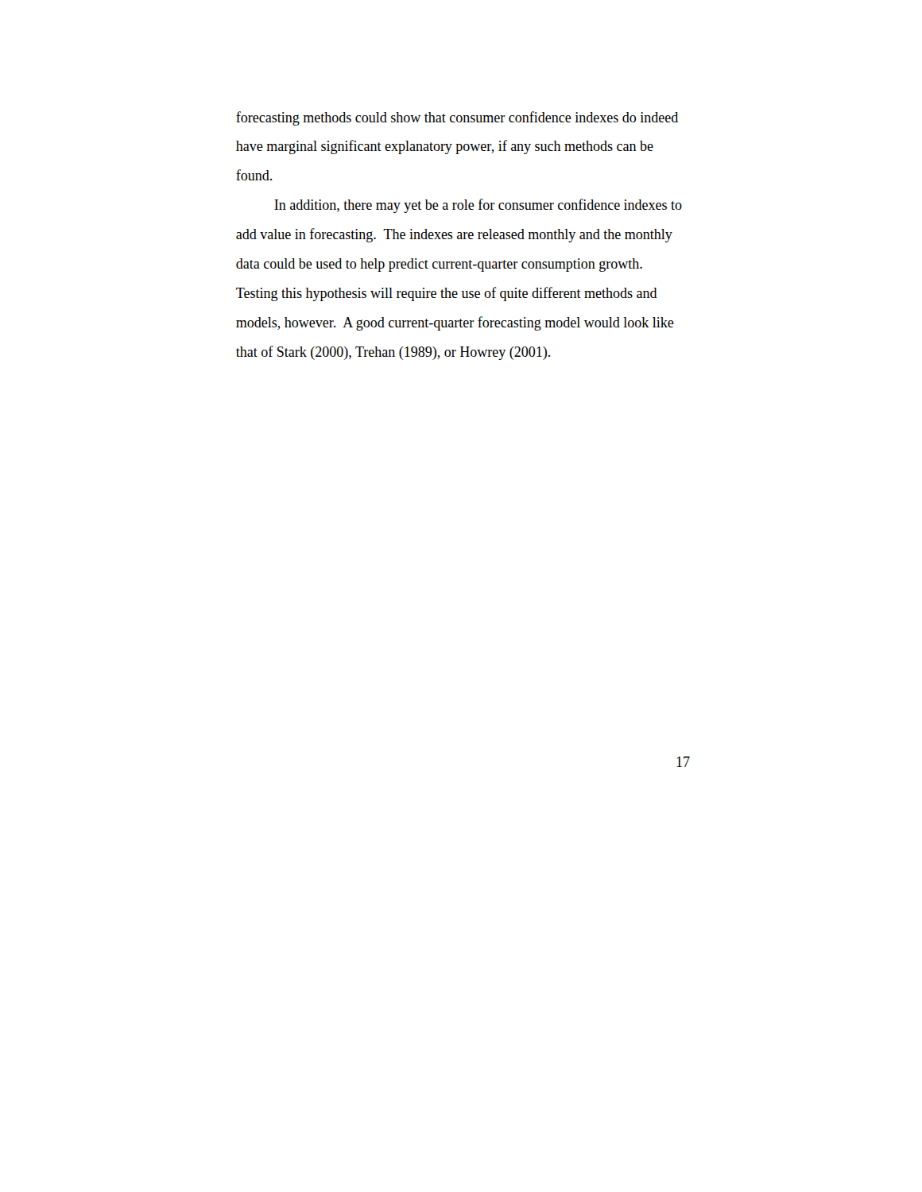forecasting methods could show that consumer confidence indexes do indeed have marginal significant explanatory power, if any such methods can be found.
In addition, there may yet be a role for consumer confidence indexes to add value in forecasting. The indexes are released monthly and the monthly data could be used to help predict current-quarter consumption growth. Testing this hypothesis will require the use of quite different methods and models, however. A good current-quarter forecasting model would look like that of Stark (2000), Trehan (1989), or Howrey (2001).
17